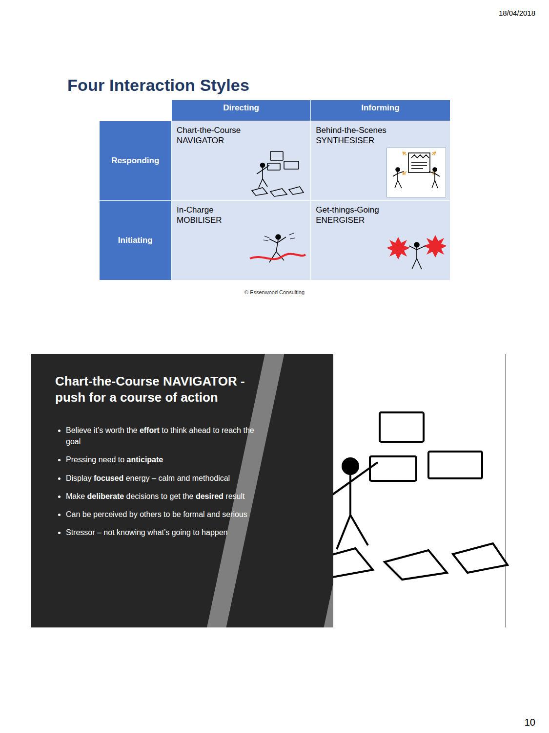18/04/2018
Four Interaction Styles
| | Directing | Informing |
| --- | --- | --- |
| Responding | Chart-the-Course NAVIGATOR | Behind-the-Scenes SYNTHESISER |
| Initiating | In-Charge MOBILISER | Get-things-Going ENERGISER |
© Essenwood Consulting
Chart-the-Course NAVIGATOR - push for a course of action
Believe it’s worth the effort to think ahead to reach the goal
Pressing need to anticipate
Display focused energy – calm and methodical
Make deliberate decisions to get the desired result
Can be perceived by others to be formal and serious
Stressor – not knowing what’s going to happen
10